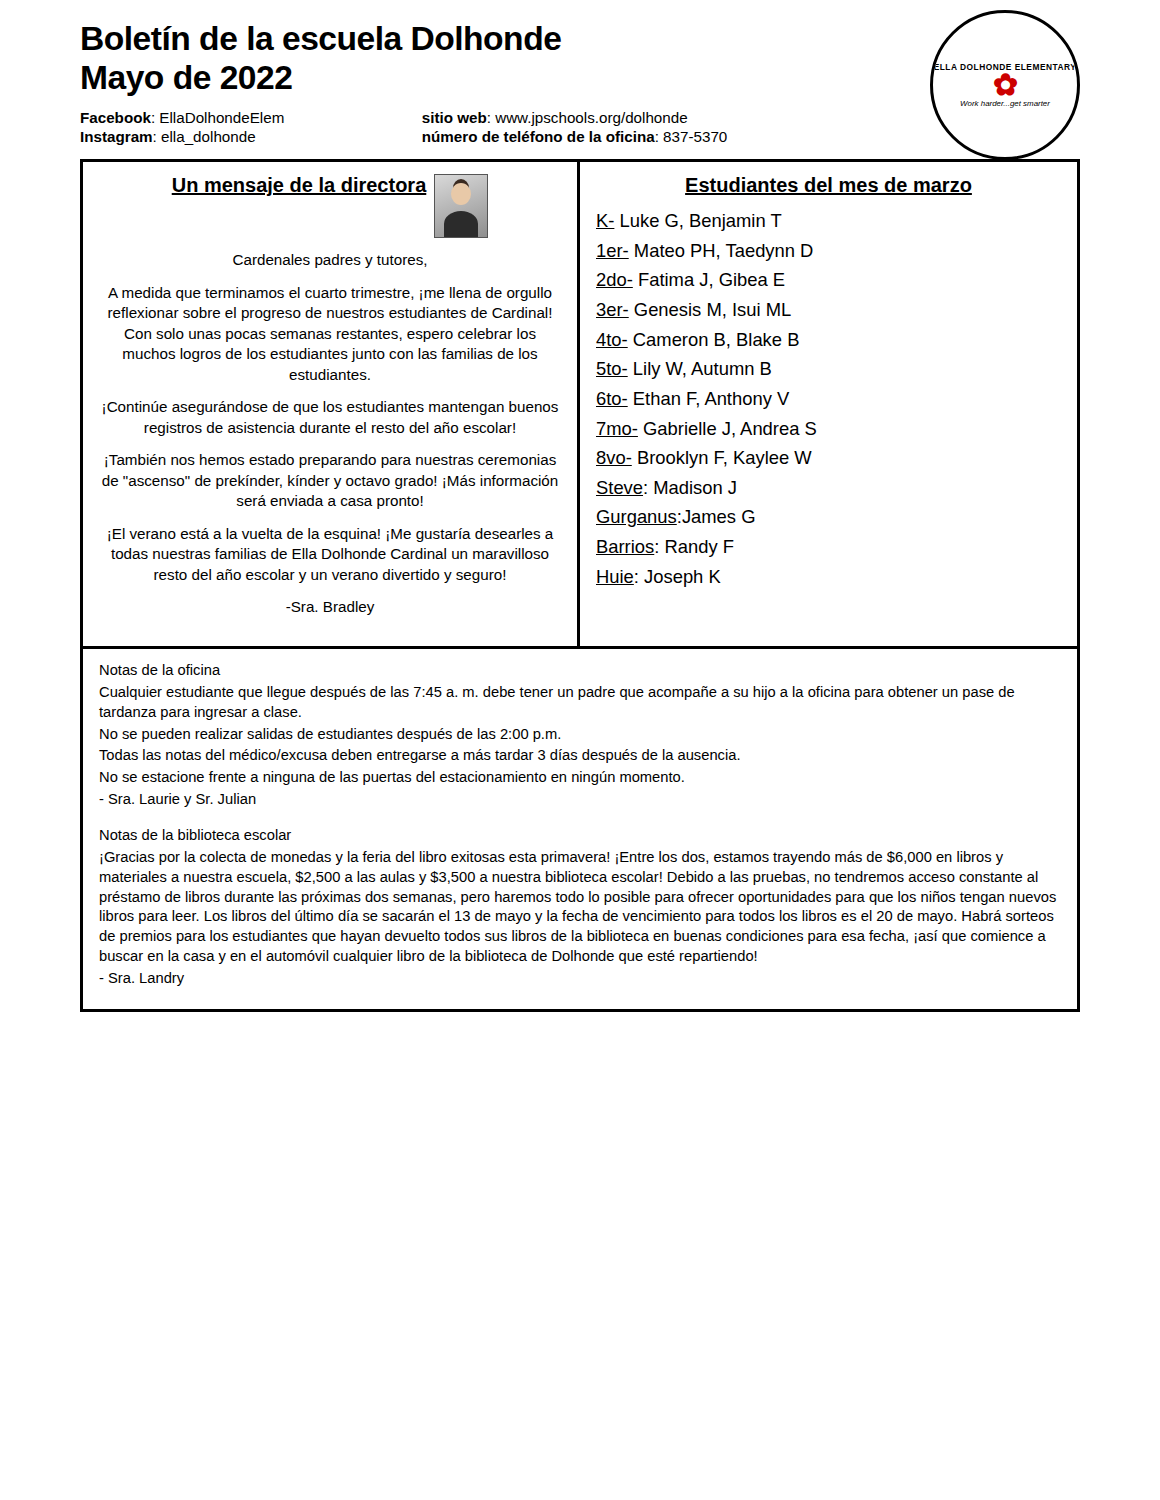Boletín de la escuela Dolhonde
Mayo de 2022
ELLA DOLHONDE ELEMENTARY
✿
Work harder...get smarter
Facebook: EllaDolhondeElem
sitio web: www.jpschools.org/dolhonde
Instagram: ella_dolhonde
número de teléfono de la oficina: 837-5370
Un mensaje de la directora
Cardenales padres y tutores,
A medida que terminamos el cuarto trimestre, ¡me llena de orgullo reflexionar sobre el progreso de nuestros estudiantes de Cardinal! Con solo unas pocas semanas restantes, espero celebrar los muchos logros de los estudiantes junto con las familias de los estudiantes.
¡Continúe asegurándose de que los estudiantes mantengan buenos registros de asistencia durante el resto del año escolar!
¡También nos hemos estado preparando para nuestras ceremonias de "ascenso" de prekínder, kínder y octavo grado! ¡Más información será enviada a casa pronto!
¡El verano está a la vuelta de la esquina! ¡Me gustaría desearles a todas nuestras familias de Ella Dolhonde Cardinal un maravilloso resto del año escolar y un verano divertido y seguro!
-Sra. Bradley
Estudiantes del mes de marzo
K- Luke G, Benjamin T
1er- Mateo PH, Taedynn D
2do- Fatima J, Gibea E
3er- Genesis M, Isui ML
4to- Cameron B, Blake B
5to- Lily W, Autumn B
6to- Ethan F, Anthony V
7mo- Gabrielle J, Andrea S
8vo- Brooklyn F, Kaylee W
Steve: Madison J
Gurganus:James G
Barrios: Randy F
Huie: Joseph K
Notas de la oficina
Cualquier estudiante que llegue después de las 7:45 a. m. debe tener un padre que acompañe a su hijo a la oficina para obtener un pase de tardanza para ingresar a clase.
No se pueden realizar salidas de estudiantes después de las 2:00 p.m.
Todas las notas del médico/excusa deben entregarse a más tardar 3 días después de la ausencia.
No se estacione frente a ninguna de las puertas del estacionamiento en ningún momento.
- Sra. Laurie y Sr. Julian
Notas de la biblioteca escolar
¡Gracias por la colecta de monedas y la feria del libro exitosas esta primavera! ¡Entre los dos, estamos trayendo más de $6,000 en libros y materiales a nuestra escuela, $2,500 a las aulas y $3,500 a nuestra biblioteca escolar! Debido a las pruebas, no tendremos acceso constante al préstamo de libros durante las próximas dos semanas, pero haremos todo lo posible para ofrecer oportunidades para que los niños tengan nuevos libros para leer. Los libros del último día se sacarán el 13 de mayo y la fecha de vencimiento para todos los libros es el 20 de mayo. Habrá sorteos de premios para los estudiantes que hayan devuelto todos sus libros de la biblioteca en buenas condiciones para esa fecha, ¡así que comience a buscar en la casa y en el automóvil cualquier libro de la biblioteca de Dolhonde que esté repartiendo!
- Sra. Landry